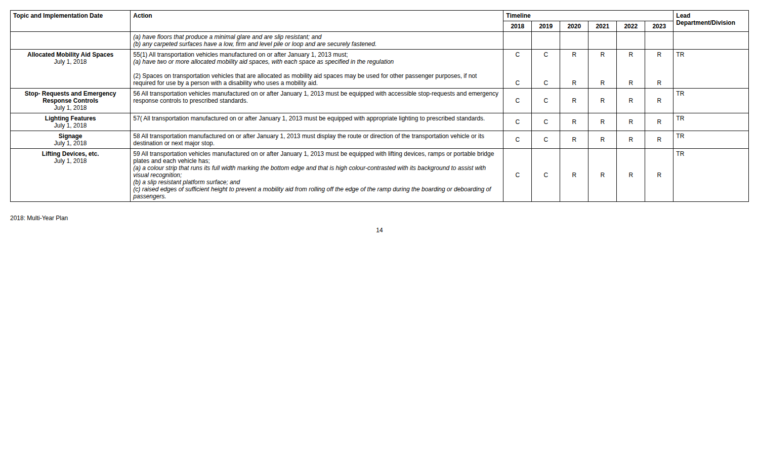| Topic and Implementation Date | Action | Timeline | Lead Department/Division |
| --- | --- | --- | --- |
| 2018 | 2019 | 2020 | 2021 | 2022 | 2023 |
| | (a) have floors that produce a minimal glare and are slip resistant; and (b) any carpeted surfaces have a low, firm and level pile or loop and are securely fastened. | | | | | | | |
| Allocated Mobility Aid Spaces July 1, 2018 | 55(1) All transportation vehicles manufactured on or after January 1, 2013 must; (a) have two or more allocated mobility aid spaces, with each space as specified in the regulation (2) Spaces on transportation vehicles that are allocated as mobility aid spaces may be used for other passenger purposes, if not required for use by a person with a disability who uses a mobility aid. | C C | C C | R R | R R | R R | R R | TR |
| Stop- Requests and Emergency Response Controls July 1, 2018 | 56 All transportation vehicles manufactured on or after January 1, 2013 must be equipped with accessible stop-requests and emergency response controls to prescribed standards. | C | C | R | R | R | R | TR |
| Lighting Features July 1, 2018 | 57( All transportation manufactured on or after January 1, 2013 must be equipped with appropriate lighting to prescribed standards. | C | C | R | R | R | R | TR |
| Signage July 1, 2018 | 58 All transportation manufactured on or after January 1, 2013 must display the route or direction of the transportation vehicle or its destination or next major stop. | C | C | R | R | R | R | TR |
| Lifting Devices, etc. July 1, 2018 | 59 All transportation vehicles manufactured on or after January 1, 2013 must be equipped with lifting devices, ramps or portable bridge plates and each vehicle has; (a) a colour strip that runs its full width marking the bottom edge and that is high colour-contrasted with its background to assist with visual recognition; (b) a slip resistant platform surface; and (c) raised edges of sufficient height to prevent a mobility aid from rolling off the edge of the ramp during the boarding or deboarding of passengers. | C | C | R | R | R | R | TR |
2018: Multi-Year Plan
14